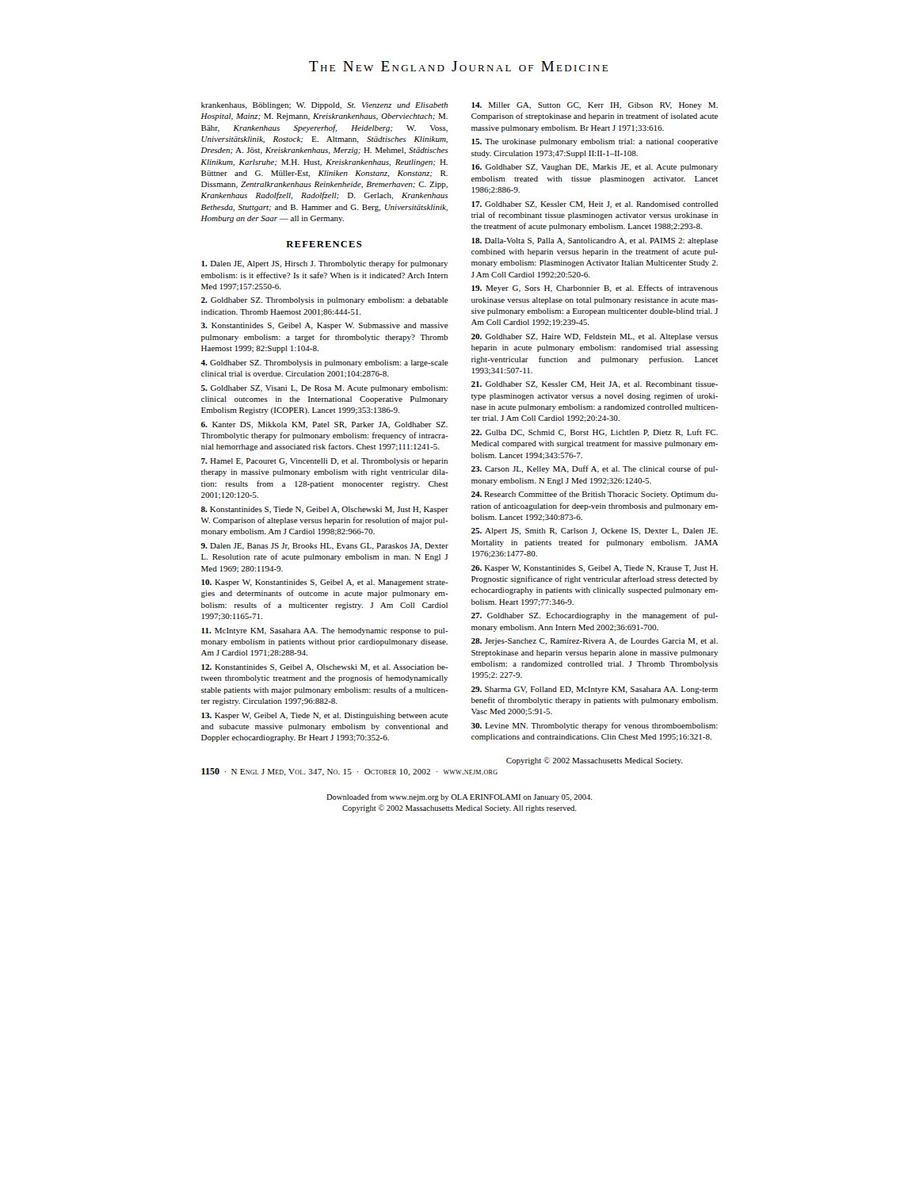The New England Journal of Medicine
krankenhaus, Böblingen; W. Dippold, St. Vienzenz und Elisabeth Hospital, Mainz; M. Rejmann, Kreiskrankenhaus, Oberviechtach; M. Bähr, Krankenhaus Speyererhof, Heidelberg; W. Voss, Universitätsklinik, Rostock; E. Altmann, Städtisches Klinikum, Dresden; A. Jöst, Kreiskrankenhaus, Merzig; H. Mehmel, Städtisches Klinikum, Karlsruhe; M.H. Hust, Kreiskrankenhaus, Reutlingen; H. Büttner and G. Müller-Est, Kliniken Konstanz, Konstanz; R. Dissmann, Zentralkrankenhaus Reinkenheide, Bremerhaven; C. Zipp, Krankenhaus Radolfzell, Radolfzell; D. Gerlach, Krankenhaus Bethesda, Stuttgart; and B. Hammer and G. Berg, Universitätsklinik, Homburg an der Saar — all in Germany.
REFERENCES
1. Dalen JE, Alpert JS, Hirsch J. Thrombolytic therapy for pulmonary embolism: is it effective? Is it safe? When is it indicated? Arch Intern Med 1997;157:2550-6.
2. Goldhaber SZ. Thrombolysis in pulmonary embolism: a debatable indication. Thromb Haemost 2001;86:444-51.
3. Konstantinides S, Geibel A, Kasper W. Submassive and massive pulmonary embolism: a target for thrombolytic therapy? Thromb Haemost 1999; 82:Suppl 1:104-8.
4. Goldhaber SZ. Thrombolysis in pulmonary embolism: a large-scale clinical trial is overdue. Circulation 2001;104:2876-8.
5. Goldhaber SZ, Visani L, De Rosa M. Acute pulmonary embolism: clinical outcomes in the International Cooperative Pulmonary Embolism Registry (ICOPER). Lancet 1999;353:1386-9.
6. Kanter DS, Mikkola KM, Patel SR, Parker JA, Goldhaber SZ. Thrombolytic therapy for pulmonary embolism: frequency of intracranial hemorrhage and associated risk factors. Chest 1997;111:1241-5.
7. Hamel E, Pacouret G, Vincentelli D, et al. Thrombolysis or heparin therapy in massive pulmonary embolism with right ventricular dilation: results from a 128-patient monocenter registry. Chest 2001;120:120-5.
8. Konstantinides S, Tiede N, Geibel A, Olschewski M, Just H, Kasper W. Comparison of alteplase versus heparin for resolution of major pulmonary embolism. Am J Cardiol 1998;82:966-70.
9. Dalen JE, Banas JS Jr, Brooks HL, Evans GL, Paraskos JA, Dexter L. Resolution rate of acute pulmonary embolism in man. N Engl J Med 1969; 280:1194-9.
10. Kasper W, Konstantinides S, Geibel A, et al. Management strategies and determinants of outcome in acute major pulmonary embolism: results of a multicenter registry. J Am Coll Cardiol 1997;30:1165-71.
11. McIntyre KM, Sasahara AA. The hemodynamic response to pulmonary embolism in patients without prior cardiopulmonary disease. Am J Cardiol 1971;28:288-94.
12. Konstantinides S, Geibel A, Olschewski M, et al. Association between thrombolytic treatment and the prognosis of hemodynamically stable patients with major pulmonary embolism: results of a multicenter registry. Circulation 1997;96:882-8.
13. Kasper W, Geibel A, Tiede N, et al. Distinguishing between acute and subacute massive pulmonary embolism by conventional and Doppler echocardiography. Br Heart J 1993;70:352-6.
14. Miller GA, Sutton GC, Kerr IH, Gibson RV, Honey M. Comparison of streptokinase and heparin in treatment of isolated acute massive pulmonary embolism. Br Heart J 1971;33:616.
15. The urokinase pulmonary embolism trial: a national cooperative study. Circulation 1973;47:Suppl II:II-1–II-108.
16. Goldhaber SZ, Vaughan DE, Markis JE, et al. Acute pulmonary embolism treated with tissue plasminogen activator. Lancet 1986;2:886-9.
17. Goldhaber SZ, Kessler CM, Heit J, et al. Randomised controlled trial of recombinant tissue plasminogen activator versus urokinase in the treatment of acute pulmonary embolism. Lancet 1988;2:293-8.
18. Dalla-Volta S, Palla A, Santolicandro A, et al. PAIMS 2: alteplase combined with heparin versus heparin in the treatment of acute pulmonary embolism: Plasminogen Activator Italian Multicenter Study 2. J Am Coll Cardiol 1992;20:520-6.
19. Meyer G, Sors H, Charbonnier B, et al. Effects of intravenous urokinase versus alteplase on total pulmonary resistance in acute massive pulmonary embolism: a European multicenter double-blind trial. J Am Coll Cardiol 1992;19:239-45.
20. Goldhaber SZ, Haire WD, Feldstein ML, et al. Alteplase versus heparin in acute pulmonary embolism: randomised trial assessing right-ventricular function and pulmonary perfusion. Lancet 1993;341:507-11.
21. Goldhaber SZ, Kessler CM, Heit JA, et al. Recombinant tissue-type plasminogen activator versus a novel dosing regimen of urokinase in acute pulmonary embolism: a randomized controlled multicenter trial. J Am Coll Cardiol 1992;20:24-30.
22. Gulba DC, Schmid C, Borst HG, Lichtlen P, Dietz R, Luft FC. Medical compared with surgical treatment for massive pulmonary embolism. Lancet 1994;343:576-7.
23. Carson JL, Kelley MA, Duff A, et al. The clinical course of pulmonary embolism. N Engl J Med 1992;326:1240-5.
24. Research Committee of the British Thoracic Society. Optimum duration of anticoagulation for deep-vein thrombosis and pulmonary embolism. Lancet 1992;340:873-6.
25. Alpert JS, Smith R, Carlson J, Ockene IS, Dexter L, Dalen JE. Mortality in patients treated for pulmonary embolism. JAMA 1976;236:1477-80.
26. Kasper W, Konstantinides S, Geibel A, Tiede N, Krause T, Just H. Prognostic significance of right ventricular afterload stress detected by echocardiography in patients with clinically suspected pulmonary embolism. Heart 1997;77:346-9.
27. Goldhaber SZ. Echocardiography in the management of pulmonary embolism. Ann Intern Med 2002;36:691-700.
28. Jerjes-Sanchez C, Ramírez-Rivera A, de Lourdes Garcia M, et al. Streptokinase and heparin versus heparin alone in massive pulmonary embolism: a randomized controlled trial. J Thromb Thrombolysis 1995;2: 227-9.
29. Sharma GV, Folland ED, McIntyre KM, Sasahara AA. Long-term benefit of thrombolytic therapy in patients with pulmonary embolism. Vasc Med 2000;5:91-5.
30. Levine MN. Thrombolytic therapy for venous thromboembolism: complications and contraindications. Clin Chest Med 1995;16:321-8.
Copyright © 2002 Massachusetts Medical Society.
1150 · N Engl J Med, Vol. 347, No. 15 · October 10, 2002 · www.nejm.org
Downloaded from www.nejm.org by OLA ERINFOLAMI on January 05, 2004.
Copyright © 2002 Massachusetts Medical Society. All rights reserved.